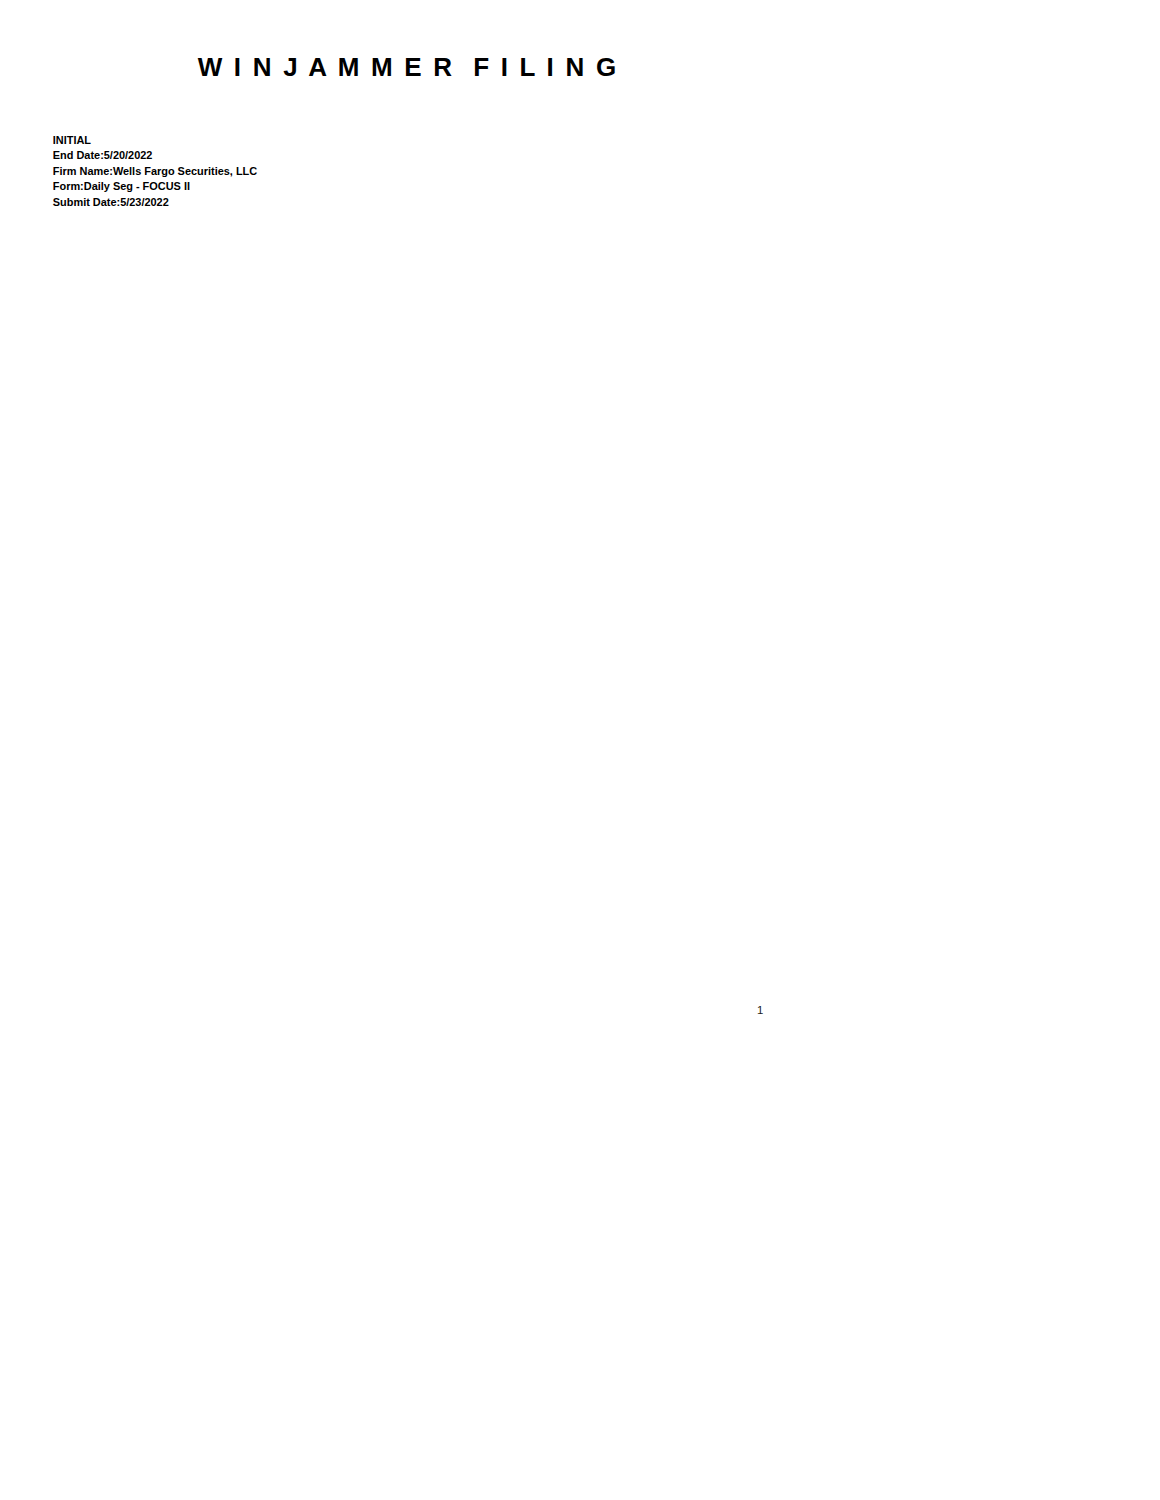W I N J A M M E R F I L I N G
INITIAL
End Date:5/20/2022
Firm Name:Wells Fargo Securities, LLC
Form:Daily Seg - FOCUS II
Submit Date:5/23/2022
1